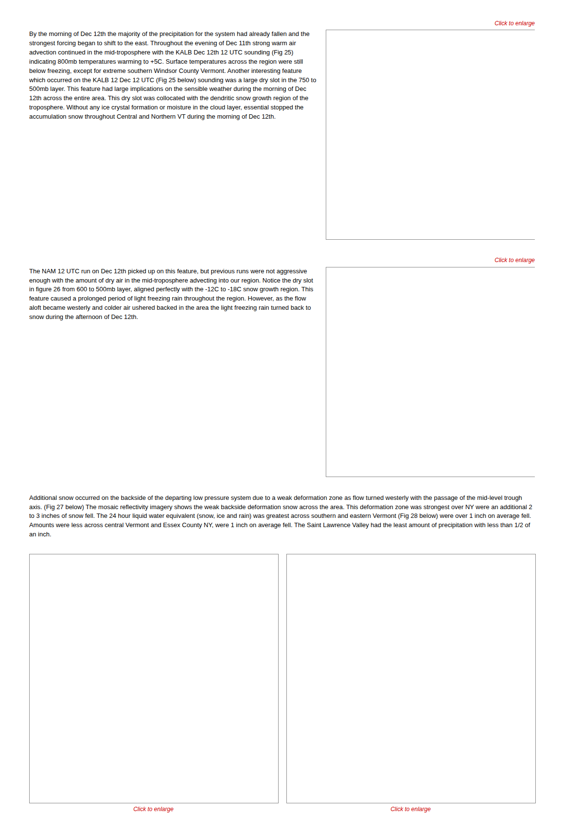Click to enlarge
By the morning of Dec 12th the majority of the precipitation for the system had already fallen and the strongest forcing began to shift to the east. Throughout the evening of Dec 11th strong warm air advection continued in the mid-troposphere with the KALB Dec 12th 12 UTC sounding (Fig 25) indicating 800mb temperatures warming to +5C. Surface temperatures across the region were still below freezing, except for extreme southern Windsor County Vermont. Another interesting feature which occurred on the KALB 12 Dec 12 UTC (Fig 25 below) sounding was a large dry slot in the 750 to 500mb layer. This feature had large implications on the sensible weather during the morning of Dec 12th across the entire area. This dry slot was collocated with the dendritic snow growth region of the troposphere. Without any ice crystal formation or moisture in the cloud layer, essential stopped the accumulation snow throughout Central and Northern VT during the morning of Dec 12th.
Click to enlarge
The NAM 12 UTC run on Dec 12th picked up on this feature, but previous runs were not aggressive enough with the amount of dry air in the mid-troposphere advecting into our region. Notice the dry slot in figure 26 from 600 to 500mb layer, aligned perfectly with the -12C to -18C snow growth region. This feature caused a prolonged period of light freezing rain throughout the region. However, as the flow aloft became westerly and colder air ushered backed in the area the light freezing rain turned back to snow during the afternoon of Dec 12th.
Additional snow occurred on the backside of the departing low pressure system due to a weak deformation zone as flow turned westerly with the passage of the mid-level trough axis. (Fig 27 below) The mosaic reflectivity imagery shows the weak backside deformation snow across the area. This deformation zone was strongest over NY were an additional 2 to 3 inches of snow fell. The 24 hour liquid water equivalent (snow, ice and rain) was greatest across southern and eastern Vermont (Fig 28 below) were over 1 inch on average fell. Amounts were less across central Vermont and Essex County NY, were 1 inch on average fell. The Saint Lawrence Valley had the least amount of precipitation with less than 1/2 of an inch.
Click to enlarge
Click to enlarge